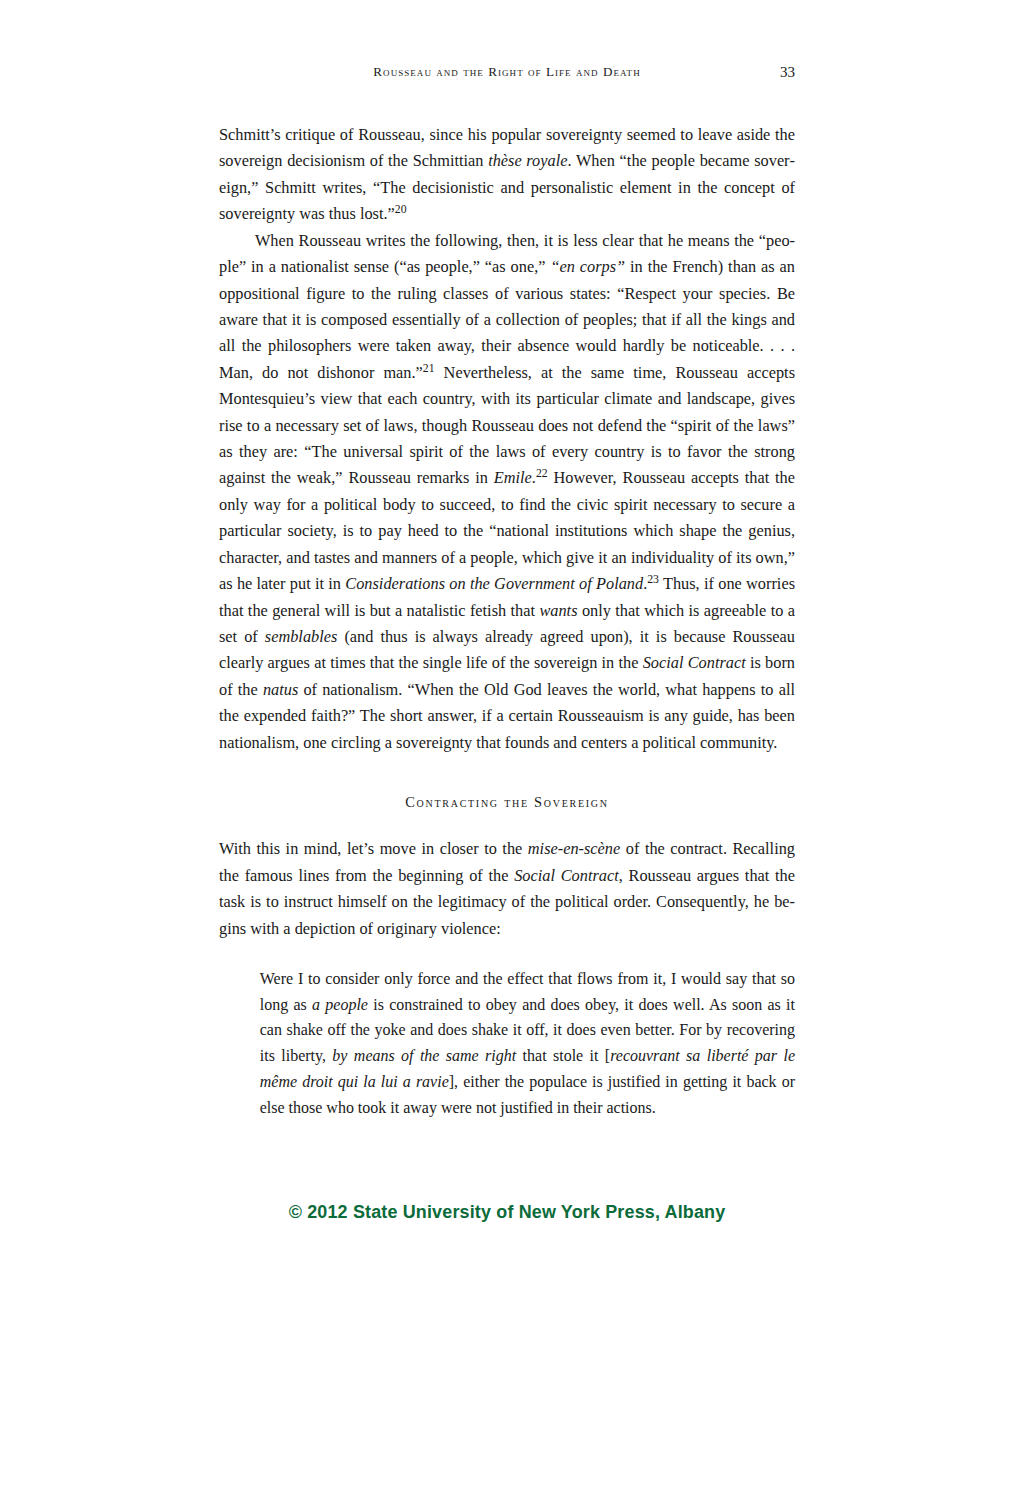Rousseau and the Right of Life and Death 33
Schmitt’s critique of Rousseau, since his popular sovereignty seemed to leave aside the sovereign decisionism of the Schmittian thèse royale. When “the people became sovereign,” Schmitt writes, “The decisionistic and personalistic element in the concept of sovereignty was thus lost.”20
When Rousseau writes the following, then, it is less clear that he means the “people” in a nationalist sense (“as people,” “as one,” “en corps” in the French) than as an oppositional figure to the ruling classes of various states: “Respect your species. Be aware that it is composed essentially of a collection of peoples; that if all the kings and all the philosophers were taken away, their absence would hardly be noticeable. . . . Man, do not dishonor man.”21 Nevertheless, at the same time, Rousseau accepts Montesquieu’s view that each country, with its particular climate and landscape, gives rise to a necessary set of laws, though Rousseau does not defend the “spirit of the laws” as they are: “The universal spirit of the laws of every country is to favor the strong against the weak,” Rousseau remarks in Emile.22 However, Rousseau accepts that the only way for a political body to succeed, to find the civic spirit necessary to secure a particular society, is to pay heed to the “national institutions which shape the genius, character, and tastes and manners of a people, which give it an individuality of its own,” as he later put it in Considerations on the Government of Poland.23 Thus, if one worries that the general will is but a natalistic fetish that wants only that which is agreeable to a set of semblables (and thus is always already agreed upon), it is because Rousseau clearly argues at times that the single life of the sovereign in the Social Contract is born of the natus of nationalism. “When the Old God leaves the world, what happens to all the expended faith?” The short answer, if a certain Rousseauism is any guide, has been nationalism, one circling a sovereignty that founds and centers a political community.
Contracting the Sovereign
With this in mind, let’s move in closer to the mise-en-scène of the contract. Recalling the famous lines from the beginning of the Social Contract, Rousseau argues that the task is to instruct himself on the legitimacy of the political order. Consequently, he begins with a depiction of originary violence:
Were I to consider only force and the effect that flows from it, I would say that so long as a people is constrained to obey and does obey, it does well. As soon as it can shake off the yoke and does shake it off, it does even better. For by recovering its liberty, by means of the same right that stole it [recouvrant sa liberté par le même droit qui la lui a ravie], either the populace is justified in getting it back or else those who took it away were not justified in their actions.
© 2012 State University of New York Press, Albany